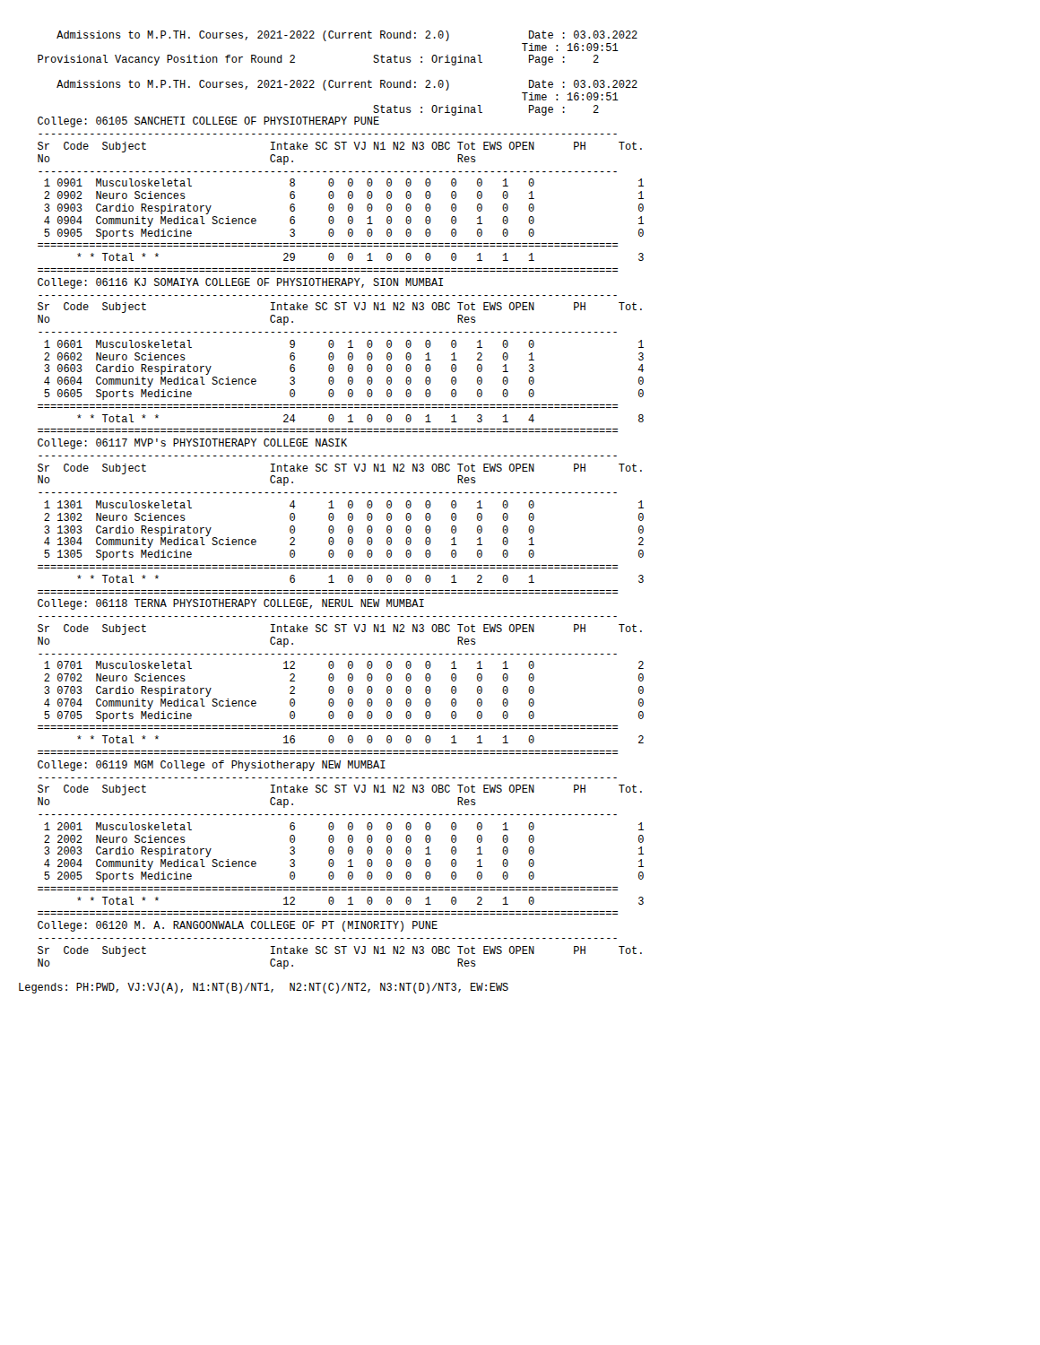Admissions to M.P.TH. Courses, 2021-2022 (Current Round: 2.0)            Date : 03.03.2022
                                                                              Time : 16:09:51
   Provisional Vacancy Position for Round 2            Status : Original       Page :    2

      Admissions to M.P.TH. Courses, 2021-2022 (Current Round: 2.0)            Date : 03.03.2022
                                                                              Time : 16:09:51
                                                       Status : Original       Page :    2
   College: 06105 SANCHETI COLLEGE OF PHYSIOTHERAPY PUNE
   ------------------------------------------------------------------------------------------
   Sr  Code  Subject                   Intake SC ST VJ N1 N2 N3 OBC Tot EWS OPEN      PH     Tot.
   No                                  Cap.                         Res
   ------------------------------------------------------------------------------------------
    1 0901  Musculoskeletal               8     0  0  0  0  0  0   0   0   1   0                1
    2 0902  Neuro Sciences                6     0  0  0  0  0  0   0   0   0   1                1
    3 0903  Cardio Respiratory            6     0  0  0  0  0  0   0   0   0   0                0
    4 0904  Community Medical Science     6     0  0  1  0  0  0   0   1   0   0                1
    5 0905  Sports Medicine               3     0  0  0  0  0  0   0   0   0   0                0
   ==========================================================================================
         * * Total * *                   29     0  0  1  0  0  0   0   1   1   1                3
   ==========================================================================================
   College: 06116 KJ SOMAIYA COLLEGE OF PHYSIOTHERAPY, SION MUMBAI
   ------------------------------------------------------------------------------------------
   Sr  Code  Subject                   Intake SC ST VJ N1 N2 N3 OBC Tot EWS OPEN      PH     Tot.
   No                                  Cap.                         Res
   ------------------------------------------------------------------------------------------
    1 0601  Musculoskeletal               9     0  1  0  0  0  0   0   1   0   0                1
    2 0602  Neuro Sciences                6     0  0  0  0  0  1   1   2   0   1                3
    3 0603  Cardio Respiratory            6     0  0  0  0  0  0   0   0   1   3                4
    4 0604  Community Medical Science     3     0  0  0  0  0  0   0   0   0   0                0
    5 0605  Sports Medicine               0     0  0  0  0  0  0   0   0   0   0                0
   ==========================================================================================
         * * Total * *                   24     0  1  0  0  0  1   1   3   1   4                8
   ==========================================================================================
   College: 06117 MVP's PHYSIOTHERAPY COLLEGE NASIK
   ------------------------------------------------------------------------------------------
   Sr  Code  Subject                   Intake SC ST VJ N1 N2 N3 OBC Tot EWS OPEN      PH     Tot.
   No                                  Cap.                         Res
   ------------------------------------------------------------------------------------------
    1 1301  Musculoskeletal               4     1  0  0  0  0  0   0   1   0   0                1
    2 1302  Neuro Sciences                0     0  0  0  0  0  0   0   0   0   0                0
    3 1303  Cardio Respiratory            0     0  0  0  0  0  0   0   0   0   0                0
    4 1304  Community Medical Science     2     0  0  0  0  0  0   1   1   0   1                2
    5 1305  Sports Medicine               0     0  0  0  0  0  0   0   0   0   0                0
   ==========================================================================================
         * * Total * *                    6     1  0  0  0  0  0   1   2   0   1                3
   ==========================================================================================
   College: 06118 TERNA PHYSIOTHERAPY COLLEGE, NERUL NEW MUMBAI
   ------------------------------------------------------------------------------------------
   Sr  Code  Subject                   Intake SC ST VJ N1 N2 N3 OBC Tot EWS OPEN      PH     Tot.
   No                                  Cap.                         Res
   ------------------------------------------------------------------------------------------
    1 0701  Musculoskeletal              12     0  0  0  0  0  0   1   1   1   0                2
    2 0702  Neuro Sciences                2     0  0  0  0  0  0   0   0   0   0                0
    3 0703  Cardio Respiratory            2     0  0  0  0  0  0   0   0   0   0                0
    4 0704  Community Medical Science     0     0  0  0  0  0  0   0   0   0   0                0
    5 0705  Sports Medicine               0     0  0  0  0  0  0   0   0   0   0                0
   ==========================================================================================
         * * Total * *                   16     0  0  0  0  0  0   1   1   1   0                2
   ==========================================================================================
   College: 06119 MGM College of Physiotherapy NEW MUMBAI
   ------------------------------------------------------------------------------------------
   Sr  Code  Subject                   Intake SC ST VJ N1 N2 N3 OBC Tot EWS OPEN      PH     Tot.
   No                                  Cap.                         Res
   ------------------------------------------------------------------------------------------
    1 2001  Musculoskeletal               6     0  0  0  0  0  0   0   0   1   0                1
    2 2002  Neuro Sciences                0     0  0  0  0  0  0   0   0   0   0                0
    3 2003  Cardio Respiratory            3     0  0  0  0  0  1   0   1   0   0                1
    4 2004  Community Medical Science     3     0  1  0  0  0  0   0   1   0   0                1
    5 2005  Sports Medicine               0     0  0  0  0  0  0   0   0   0   0                0
   ==========================================================================================
         * * Total * *                   12     0  1  0  0  0  1   0   2   1   0                3
   ==========================================================================================
   College: 06120 M. A. RANGOONWALA COLLEGE OF PT (MINORITY) PUNE
   ------------------------------------------------------------------------------------------
   Sr  Code  Subject                   Intake SC ST VJ N1 N2 N3 OBC Tot EWS OPEN      PH     Tot.
   No                                  Cap.                         Res

Legends: PH:PWD, VJ:VJ(A), N1:NT(B)/NT1,  N2:NT(C)/NT2, N3:NT(D)/NT3, EW:EWS